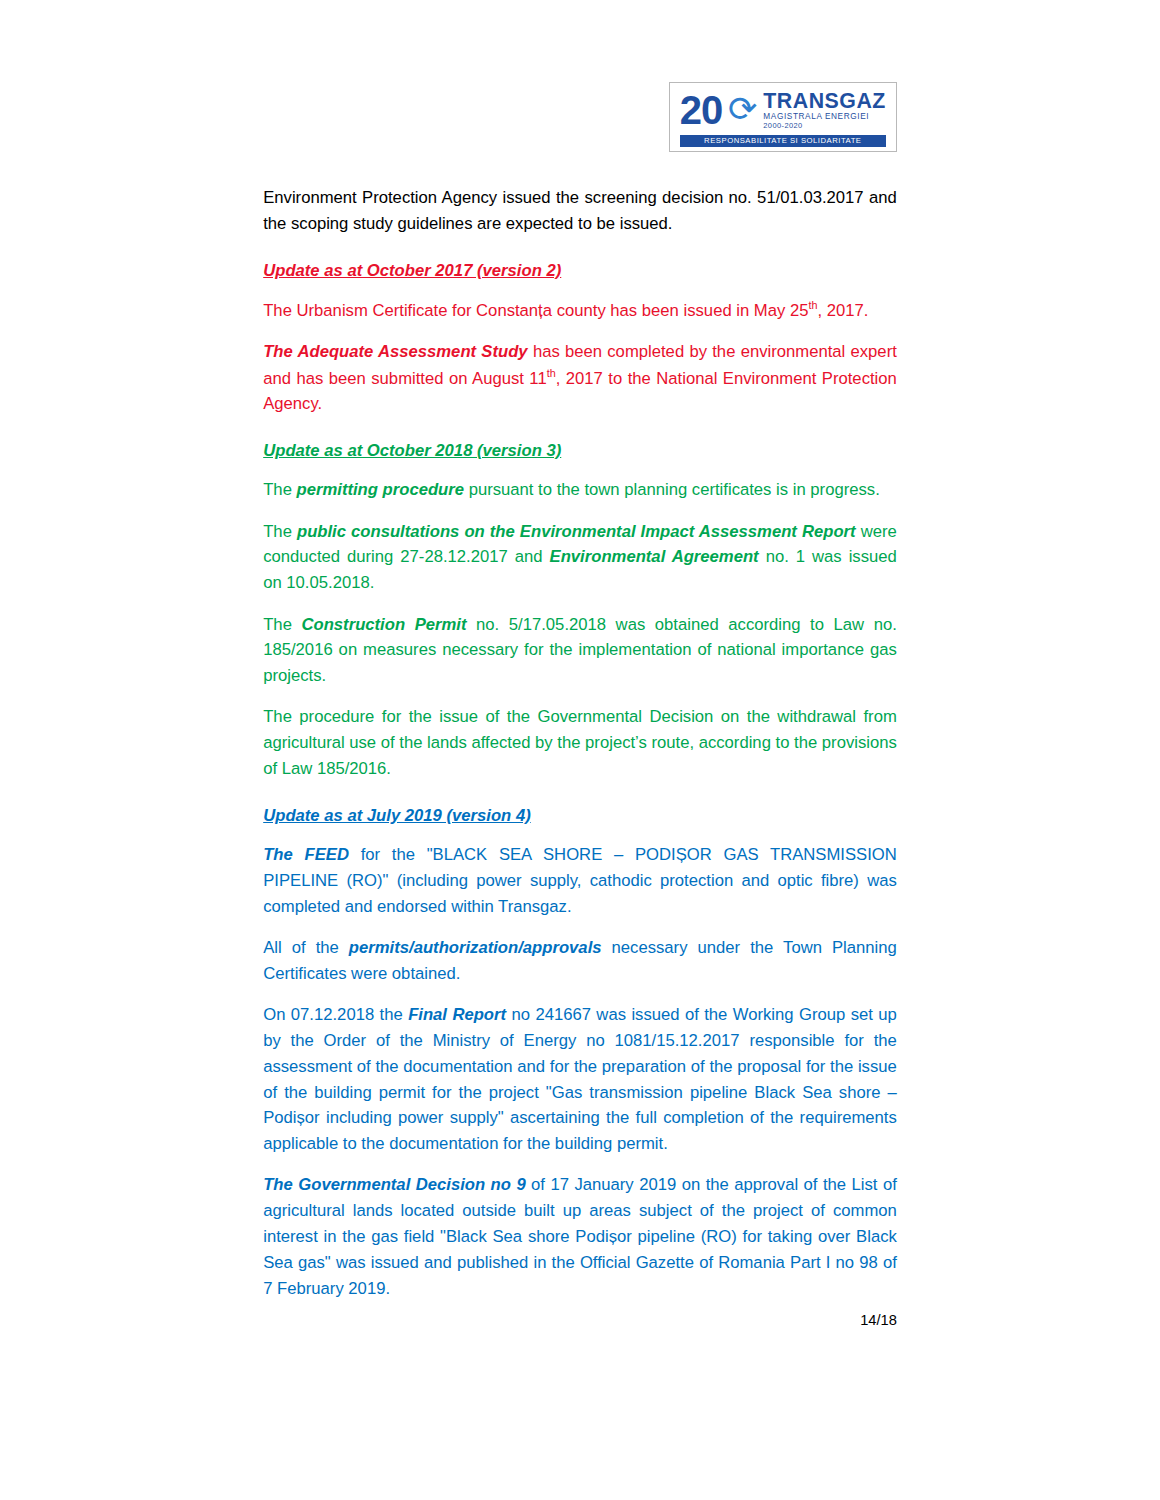20 ⟳
TRANSGAZ
MAGISTRALA ENERGIEI
2000-2020
RESPONSABILITATE SI SOLIDARITATE
Environment Protection Agency issued the screening decision no. 51/01.03.2017 and the scoping study guidelines are expected to be issued.
Update as at October 2017 (version 2)
The Urbanism Certificate for Constanța county has been issued in May 25th, 2017.
The Adequate Assessment Study has been completed by the environmental expert and has been submitted on August 11th, 2017 to the National Environment Protection Agency.
Update as at October 2018 (version 3)
The permitting procedure pursuant to the town planning certificates is in progress.
The public consultations on the Environmental Impact Assessment Report were conducted during 27-28.12.2017 and Environmental Agreement no. 1 was issued on 10.05.2018.
The Construction Permit no. 5/17.05.2018 was obtained according to Law no. 185/2016 on measures necessary for the implementation of national importance gas projects.
The procedure for the issue of the Governmental Decision on the withdrawal from agricultural use of the lands affected by the project’s route, according to the provisions of Law 185/2016.
Update as at July 2019 (version 4)
The FEED for the "BLACK SEA SHORE – PODIȘOR GAS TRANSMISSION PIPELINE (RO)" (including power supply, cathodic protection and optic fibre) was completed and endorsed within Transgaz.
All of the permits/authorization/approvals necessary under the Town Planning Certificates were obtained.
On 07.12.2018 the Final Report no 241667 was issued of the Working Group set up by the Order of the Ministry of Energy no 1081/15.12.2017 responsible for the assessment of the documentation and for the preparation of the proposal for the issue of the building permit for the project "Gas transmission pipeline Black Sea shore – Podișor including power supply" ascertaining the full completion of the requirements applicable to the documentation for the building permit.
The Governmental Decision no 9 of 17 January 2019 on the approval of the List of agricultural lands located outside built up areas subject of the project of common interest in the gas field "Black Sea shore Podișor pipeline (RO) for taking over Black Sea gas" was issued and published in the Official Gazette of Romania Part I no 98 of 7 February 2019.
14/18